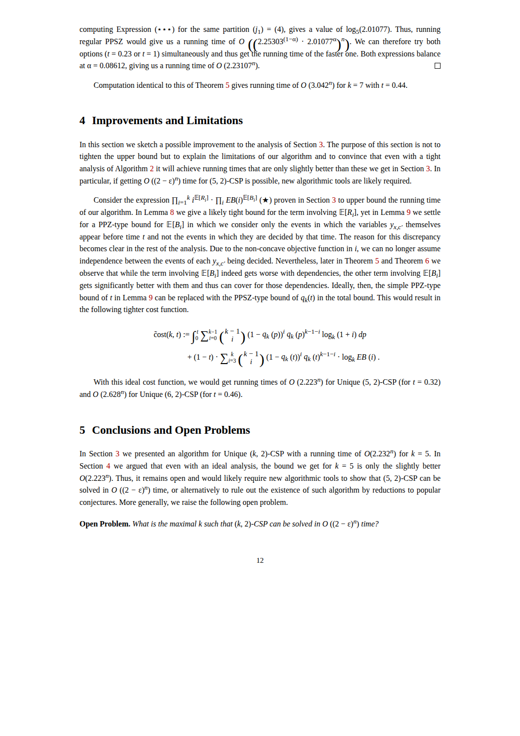computing Expression (⋆⋆⋆) for the same partition (j1) = (4), gives a value of log5(2.01077). Thus, running regular PPSZ would give us a running time of O ((2.25303(1−α) · 2.01077α)n). We can therefore try both options (t = 0.23 or t = 1) simultaneously and thus get the running time of the faster one. Both expressions balance at α = 0.08612, giving us a running time of O (2.23107n).
Computation identical to this of Theorem 5 gives running time of O (3.042n) for k = 7 with t = 0.44.
4 Improvements and Limitations
In this section we sketch a possible improvement to the analysis of Section 3. The purpose of this section is not to tighten the upper bound but to explain the limitations of our algorithm and to convince that even with a tight analysis of Algorithm 2 it will achieve running times that are only slightly better than these we get in Section 3. In particular, if getting O ((2 − ε)n) time for (5, 2)-CSP is possible, new algorithmic tools are likely required.
Consider the expression ∏i=1k i𝔼[Ri] · ∏i EB(i)𝔼[Bi] (★) proven in Section 3 to upper bound the running time of our algorithm. In Lemma 8 we give a likely tight bound for the term involving 𝔼[Ri], yet in Lemma 9 we settle for a PPZ-type bound for 𝔼[Bi] in which we consider only the events in which the variables yx,c′ themselves appear before time t and not the events in which they are decided by that time. The reason for this discrepancy becomes clear in the rest of the analysis. Due to the non-concave objective function in i, we can no longer assume independence between the events of each yx,c′ being decided. Nevertheless, later in Theorem 5 and Theorem 6 we observe that while the term involving 𝔼[Bi] indeed gets worse with dependencies, the other term involving 𝔼[Bi] gets significantly better with them and thus can cover for those dependencies. Ideally, then, the simple PPZ-type bound of t in Lemma 9 can be replaced with the PPSZ-type bound of qk(t) in the total bound. This would result in the following tighter cost function.
c̃ost(k, t) := ∫ t 0 ∑k−1 i=0 (k − 1 i) (1 − qk (p))i qk (p)k−1−i logk (1 + i) dp
+ (1 − t) · ∑ki=3 (k − 1 i) (1 − qk (t))i qk (t)k−1−i · logk EB (i) .
With this ideal cost function, we would get running times of O (2.223n) for Unique (5, 2)-CSP (for t = 0.32) and O (2.628n) for Unique (6, 2)-CSP (for t = 0.46).
5 Conclusions and Open Problems
In Section 3 we presented an algorithm for Unique (k, 2)-CSP with a running time of O(2.232n) for k = 5. In Section 4 we argued that even with an ideal analysis, the bound we get for k = 5 is only the slightly better O(2.223n). Thus, it remains open and would likely require new algorithmic tools to show that (5, 2)-CSP can be solved in O ((2 − ε)n) time, or alternatively to rule out the existence of such algorithm by reductions to popular conjectures. More generally, we raise the following open problem.
Open Problem. What is the maximal k such that (k, 2)-CSP can be solved in O ((2 − ε)n) time?
12